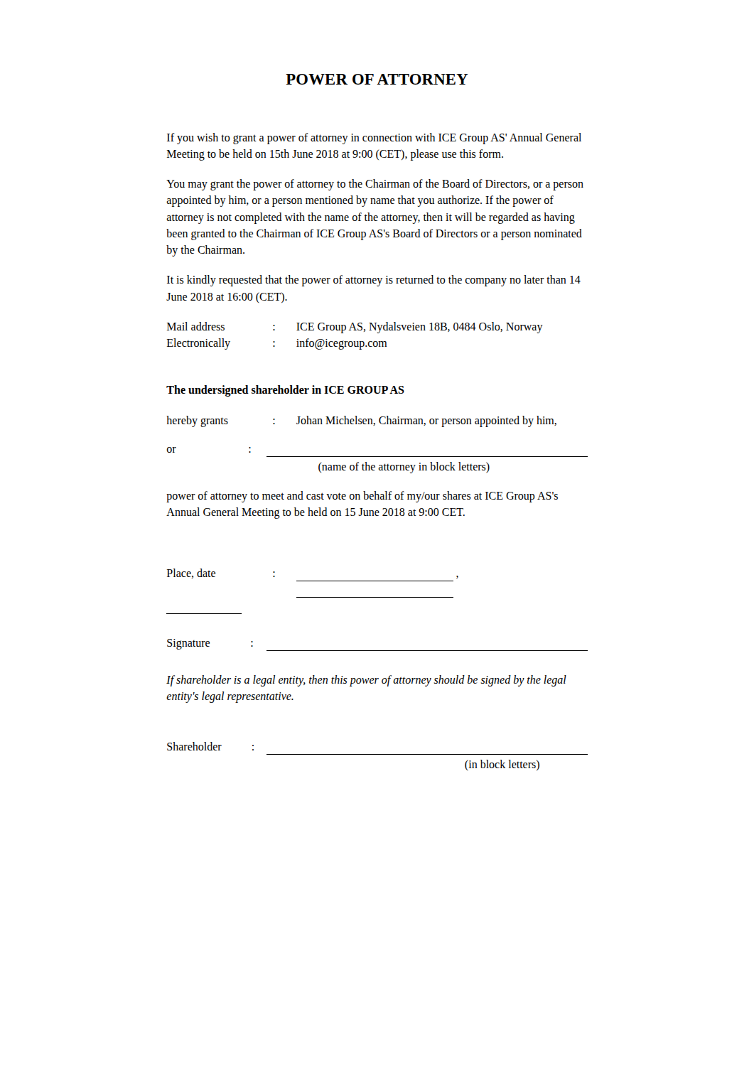POWER OF ATTORNEY
If you wish to grant a power of attorney in connection with ICE Group AS' Annual General Meeting to be held on 15th June 2018 at 9:00 (CET), please use this form.
You may grant the power of attorney to the Chairman of the Board of Directors, or a person appointed by him, or a person mentioned by name that you authorize. If the power of attorney is not completed with the name of the attorney, then it will be regarded as having been granted to the Chairman of ICE Group AS's Board of Directors or a person nominated by the Chairman.
It is kindly requested that the power of attorney is returned to the company no later than 14 June 2018 at 16:00 (CET).
| Mail address | : | ICE Group AS, Nydalsveien 18B, 0484 Oslo, Norway |
| Electronically | : | info@icegroup.com |
The undersigned shareholder in ICE GROUP AS
| hereby grants | : | Johan Michelsen, Chairman, or person appointed by him, |
| or | : | (name of the attorney in block letters) |
power of attorney to meet and cast vote on behalf of my/our shares at ICE Group AS's Annual General Meeting to be held on 15 June 2018 at 9:00 CET.
| Place, date | : | , |
| Signature | : | |
If shareholder is a legal entity, then this power of attorney should be signed by the legal entity's legal representative.
| Shareholder | : | (in block letters) |